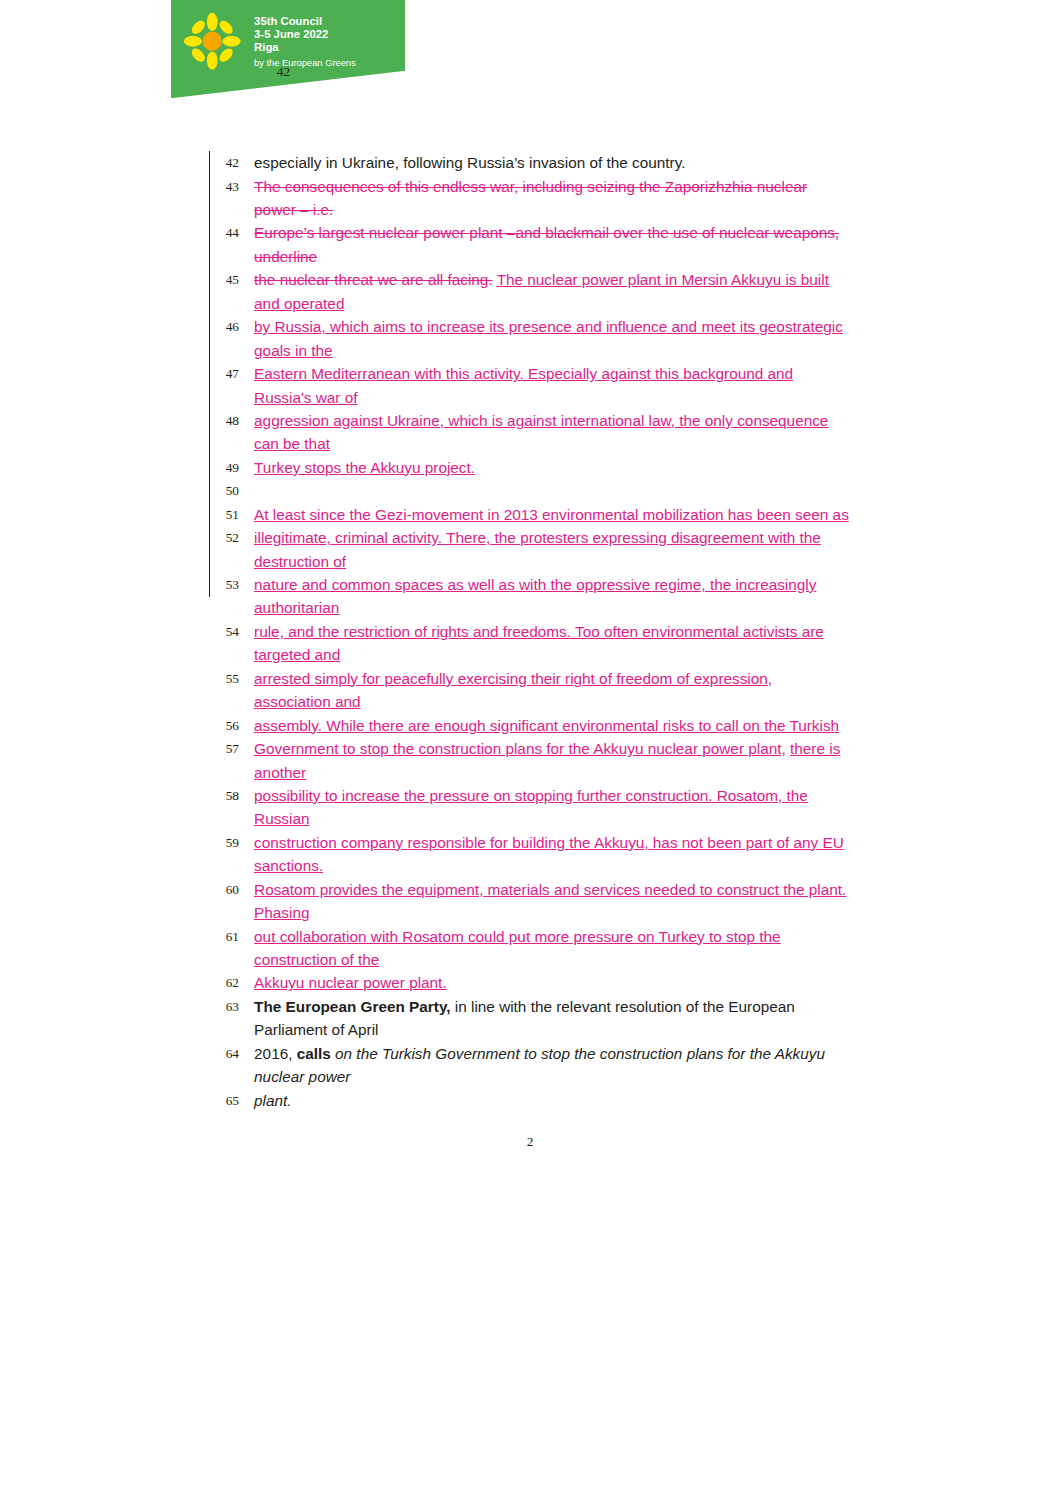35th Council
3-5 June 2022
Riga
by the European Greens
42
especially in Ukraine, following Russia’s invasion of the country.
The consequences of this endless war, including seizing the Zaporizhzhia nuclear power – i.e.
Europe’s largest nuclear power plant –and blackmail over the use of nuclear weapons, underline
the nuclear threat we are all facing. The nuclear power plant in Mersin Akkuyu is built and operated
by Russia, which aims to increase its presence and influence and meet its geostrategic goals in the
Eastern Mediterranean with this activity. Especially against this background and Russia's war of
aggression against Ukraine, which is against international law, the only consequence can be that
Turkey stops the Akkuyu project.
At least since the Gezi-movement in 2013 environmental mobilization has been seen as
illegitimate, criminal activity. There, the protesters expressing disagreement with the destruction of
nature and common spaces as well as with the oppressive regime, the increasingly authoritarian
rule, and the restriction of rights and freedoms. Too often environmental activists are targeted and
arrested simply for peacefully exercising their right of freedom of expression, association and
assembly. While there are enough significant environmental risks to call on the Turkish
Government to stop the construction plans for the Akkuyu nuclear power plant, there is another
possibility to increase the pressure on stopping further construction. Rosatom, the Russian
construction company responsible for building the Akkuyu, has not been part of any EU sanctions.
Rosatom provides the equipment, materials and services needed to construct the plant. Phasing
out collaboration with Rosatom could put more pressure on Turkey to stop the construction of the
Akkuyu nuclear power plant.
The European Green Party, in line with the relevant resolution of the European Parliament of April
2016, calls on the Turkish Government to stop the construction plans for the Akkuyu nuclear power
plant.
2